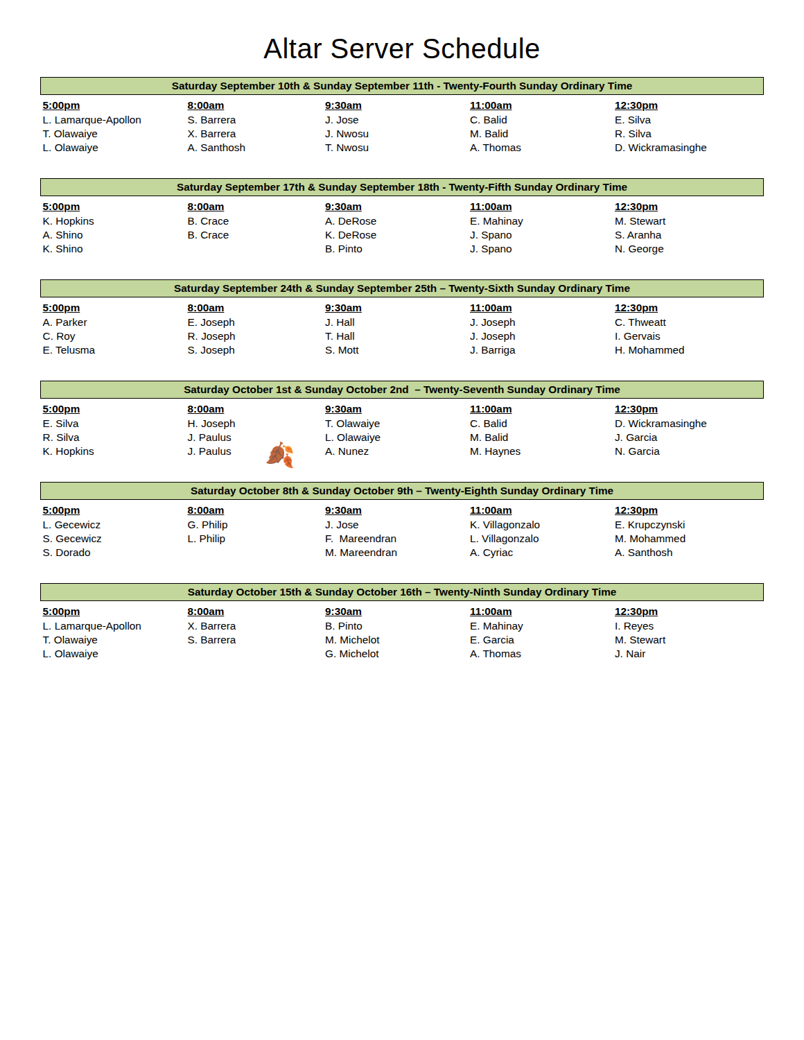Altar Server Schedule
Saturday September 10th & Sunday September 11th - Twenty-Fourth Sunday Ordinary Time
| 5:00pm | 8:00am | 9:30am | 11:00am | 12:30pm |
| --- | --- | --- | --- | --- |
| L. Lamarque-Apollon | S. Barrera | J. Jose | C. Balid | E. Silva |
| T. Olawaiye | X. Barrera | J. Nwosu | M. Balid | R. Silva |
| L. Olawaiye | A. Santhosh | T. Nwosu | A. Thomas | D. Wickramasinghe |
Saturday September 17th & Sunday September 18th - Twenty-Fifth Sunday Ordinary Time
| 5:00pm | 8:00am | 9:30am | 11:00am | 12:30pm |
| --- | --- | --- | --- | --- |
| K. Hopkins | B. Crace | A. DeRose | E. Mahinay | M. Stewart |
| A. Shino | B. Crace | K. DeRose | J. Spano | S. Aranha |
| K. Shino | | B. Pinto | J. Spano | N. George |
Saturday September 24th & Sunday September 25th – Twenty-Sixth Sunday Ordinary Time
| 5:00pm | 8:00am | 9:30am | 11:00am | 12:30pm |
| --- | --- | --- | --- | --- |
| A. Parker | E. Joseph | J. Hall | J. Joseph | C. Thweatt |
| C. Roy | R. Joseph | T. Hall | J. Joseph | I. Gervais |
| E. Telusma | S. Joseph | S. Mott | J. Barriga | H. Mohammed |
Saturday October 1st & Sunday October 2nd – Twenty-Seventh Sunday Ordinary Time
| 5:00pm | 8:00am | 9:30am | 11:00am | 12:30pm |
| --- | --- | --- | --- | --- |
| E. Silva | H. Joseph | T. Olawaiye | C. Balid | D. Wickramasinghe |
| R. Silva | J. Paulus | L. Olawaiye | M. Balid | J. Garcia |
| K. Hopkins | J. Paulus 🍂 | A. Nunez | M. Haynes | N. Garcia |
Saturday October 8th & Sunday October 9th – Twenty-Eighth Sunday Ordinary Time
| 5:00pm | 8:00am | 9:30am | 11:00am | 12:30pm |
| --- | --- | --- | --- | --- |
| L. Gecewicz | G. Philip | J. Jose | K. Villagonzalo | E. Krupczynski |
| S. Gecewicz | L. Philip | F. Mareendran | L. Villagonzalo | M. Mohammed |
| S. Dorado | | M. Mareendran | A. Cyriac | A. Santhosh |
Saturday October 15th & Sunday October 16th – Twenty-Ninth Sunday Ordinary Time
| 5:00pm | 8:00am | 9:30am | 11:00am | 12:30pm |
| --- | --- | --- | --- | --- |
| L. Lamarque-Apollon | X. Barrera | B. Pinto | E. Mahinay | I. Reyes |
| T. Olawaiye | S. Barrera | M. Michelot | E. Garcia | M. Stewart |
| L. Olawaiye | | G. Michelot | A. Thomas | J. Nair |